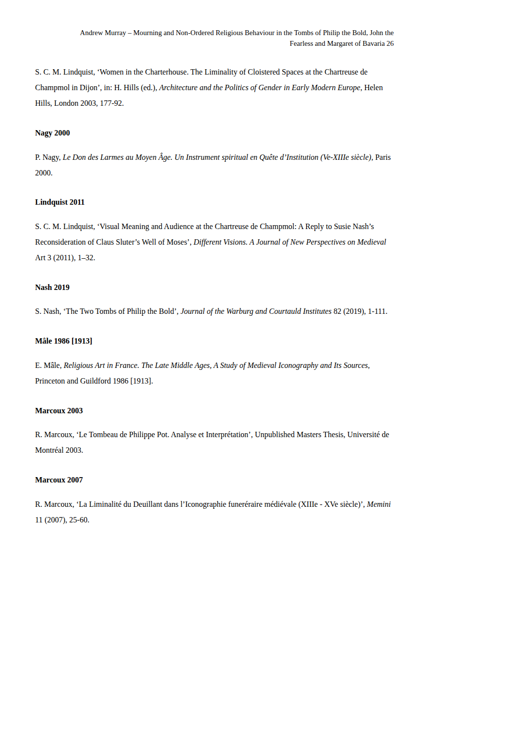Andrew Murray – Mourning and Non-Ordered Religious Behaviour in the Tombs of Philip the Bold, John the Fearless and Margaret of Bavaria 26
S. C. M. Lindquist, ‘Women in the Charterhouse. The Liminality of Cloistered Spaces at the Chartreuse de Champmol in Dijon’, in: H. Hills (ed.), Architecture and the Politics of Gender in Early Modern Europe, Helen Hills, London 2003, 177-92.
Nagy 2000
P. Nagy, Le Don des Larmes au Moyen Âge. Un Instrument spiritual en Quête d’Institution (Ve-XIIIe siècle), Paris 2000.
Lindquist 2011
S. C. M. Lindquist, ‘Visual Meaning and Audience at the Chartreuse de Champmol: A Reply to Susie Nash’s Reconsideration of Claus Sluter’s Well of Moses’, Different Visions. A Journal of New Perspectives on Medieval Art 3 (2011), 1–32.
Nash 2019
S. Nash, ‘The Two Tombs of Philip the Bold’, Journal of the Warburg and Courtauld Institutes 82 (2019), 1-111.
Mâle 1986 [1913]
E. Mâle, Religious Art in France. The Late Middle Ages, A Study of Medieval Iconography and Its Sources, Princeton and Guildford 1986 [1913].
Marcoux 2003
R. Marcoux, ‘Le Tombeau de Philippe Pot. Analyse et Interprétation’, Unpublished Masters Thesis, Université de Montréal 2003.
Marcoux 2007
R. Marcoux, ‘La Liminalité du Deuillant dans l’Iconographie funeréraire médiévale (XIIIe - XVe siècle)’, Memini 11 (2007), 25-60.